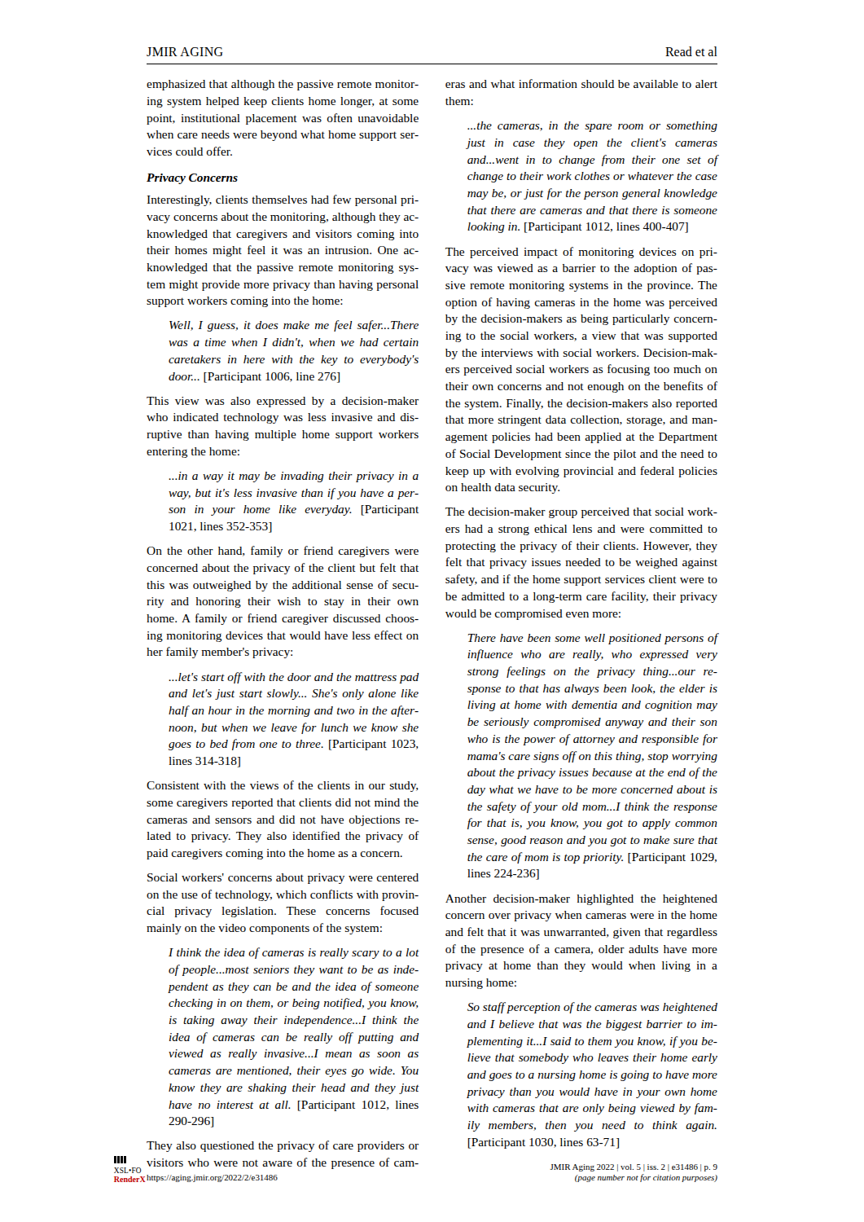JMIR AGING
Read et al
emphasized that although the passive remote monitoring system helped keep clients home longer, at some point, institutional placement was often unavoidable when care needs were beyond what home support services could offer.
Privacy Concerns
Interestingly, clients themselves had few personal privacy concerns about the monitoring, although they acknowledged that caregivers and visitors coming into their homes might feel it was an intrusion. One acknowledged that the passive remote monitoring system might provide more privacy than having personal support workers coming into the home:
Well, I guess, it does make me feel safer...There was a time when I didn't, when we had certain caretakers in here with the key to everybody's door... [Participant 1006, line 276]
This view was also expressed by a decision-maker who indicated technology was less invasive and disruptive than having multiple home support workers entering the home:
...in a way it may be invading their privacy in a way, but it's less invasive than if you have a person in your home like everyday. [Participant 1021, lines 352-353]
On the other hand, family or friend caregivers were concerned about the privacy of the client but felt that this was outweighed by the additional sense of security and honoring their wish to stay in their own home. A family or friend caregiver discussed choosing monitoring devices that would have less effect on her family member's privacy:
...let's start off with the door and the mattress pad and let's just start slowly... She's only alone like half an hour in the morning and two in the afternoon, but when we leave for lunch we know she goes to bed from one to three. [Participant 1023, lines 314-318]
Consistent with the views of the clients in our study, some caregivers reported that clients did not mind the cameras and sensors and did not have objections related to privacy. They also identified the privacy of paid caregivers coming into the home as a concern.
Social workers' concerns about privacy were centered on the use of technology, which conflicts with provincial privacy legislation. These concerns focused mainly on the video components of the system:
I think the idea of cameras is really scary to a lot of people...most seniors they want to be as independent as they can be and the idea of someone checking in on them, or being notified, you know, is taking away their independence...I think the idea of cameras can be really off putting and viewed as really invasive...I mean as soon as cameras are mentioned, their eyes go wide. You know they are shaking their head and they just have no interest at all. [Participant 1012, lines 290-296]
They also questioned the privacy of care providers or visitors who were not aware of the presence of cameras and what information should be available to alert them:
...the cameras, in the spare room or something just in case they open the client's cameras and...went in to change from their one set of change to their work clothes or whatever the case may be, or just for the person general knowledge that there are cameras and that there is someone looking in. [Participant 1012, lines 400-407]
The perceived impact of monitoring devices on privacy was viewed as a barrier to the adoption of passive remote monitoring systems in the province. The option of having cameras in the home was perceived by the decision-makers as being particularly concerning to the social workers, a view that was supported by the interviews with social workers. Decision-makers perceived social workers as focusing too much on their own concerns and not enough on the benefits of the system. Finally, the decision-makers also reported that more stringent data collection, storage, and management policies had been applied at the Department of Social Development since the pilot and the need to keep up with evolving provincial and federal policies on health data security.
The decision-maker group perceived that social workers had a strong ethical lens and were committed to protecting the privacy of their clients. However, they felt that privacy issues needed to be weighed against safety, and if the home support services client were to be admitted to a long-term care facility, their privacy would be compromised even more:
There have been some well positioned persons of influence who are really, who expressed very strong feelings on the privacy thing...our response to that has always been look, the elder is living at home with dementia and cognition may be seriously compromised anyway and their son who is the power of attorney and responsible for mama's care signs off on this thing, stop worrying about the privacy issues because at the end of the day what we have to be more concerned about is the safety of your old mom...I think the response for that is, you know, you got to apply common sense, good reason and you got to make sure that the care of mom is top priority. [Participant 1029, lines 224-236]
Another decision-maker highlighted the heightened concern over privacy when cameras were in the home and felt that it was unwarranted, given that regardless of the presence of a camera, older adults have more privacy at home than they would when living in a nursing home:
So staff perception of the cameras was heightened and I believe that was the biggest barrier to implementing it...I said to them you know, if you believe that somebody who leaves their home early and goes to a nursing home is going to have more privacy than you would have in your own home with cameras that are only being viewed by family members, then you need to think again. [Participant 1030, lines 63-71]
XSL•FO
RenderX
https://aging.jmir.org/2022/2/e31486
JMIR Aging 2022 | vol. 5 | iss. 2 | e31486 | p. 9
(page number not for citation purposes)